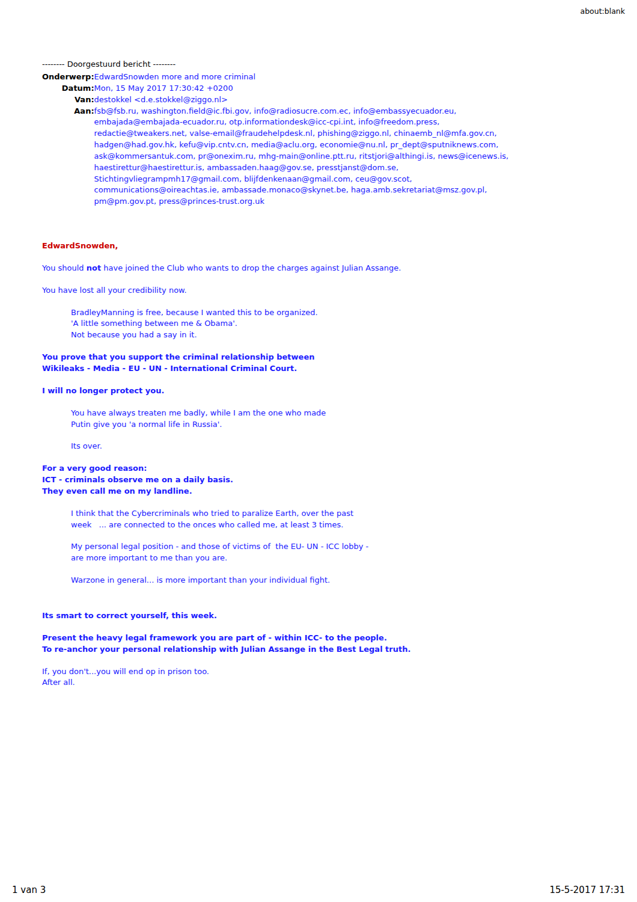about:blank
-------- Doorgestuurd bericht --------
| Onderwerp: | EdwardSnowden more and more criminal |
| Datum: | Mon, 15 May 2017 17:30:42 +0200 |
| Van: | destokkel <d.e.stokkel@ziggo.nl> |
| Aan: | fsb@fsb.ru, washington.field@ic.fbi.gov, info@radiosucre.com.ec, info@embassyecuador.eu, embajada@embajada-ecuador.ru, otp.informationdesk@icc-cpi.int, info@freedom.press, redactie@tweakers.net, valse-email@fraudehelpdesk.nl, phishing@ziggo.nl, chinaemb_nl@mfa.gov.cn, hadgen@had.gov.hk, kefu@vip.cntv.cn, media@aclu.org, economie@nu.nl, pr_dept@sputniknews.com, ask@kommersantuk.com, pr@onexim.ru, mhg-main@online.ptt.ru, ritstjori@althingi.is, news@icenews.is, haestirettur@haestirettur.is, ambassaden.haag@gov.se, presstjanst@dom.se, Stichtingvliegrampmh17@gmail.com, blijfdenkenaan@gmail.com, ceu@gov.scot, communications@oireachtas.ie, ambassade.monaco@skynet.be, haga.amb.sekretariat@msz.gov.pl, pm@pm.gov.pt, press@princes-trust.org.uk |
EdwardSnowden,
You should not have joined the Club who wants to drop the charges against Julian Assange.
You have lost all your credibility now.
BradleyManning is free, because I wanted this to be organized.
'A little something between me & Obama'.
Not because you had a say in it.
You prove that you support the criminal relationship between
Wikileaks - Media - EU - UN - International Criminal Court.
I will no longer protect you.
You have always treaten me badly, while I am the one who made
Putin give you 'a normal life in Russia'.
Its over.
For a very good reason:
ICT - criminals observe me on a daily basis.
They even call me on my landline.
I think that the Cybercriminals who tried to paralize Earth, over the past
week ... are connected to the onces who called me, at least 3 times.
My personal legal position - and those of victims of the EU- UN - ICC lobby -
are more important to me than you are.
Warzone in general... is more important than your individual fight.
Its smart to correct yourself, this week.
Present the heavy legal framework you are part of - within ICC- to the people.
To re-anchor your personal relationship with Julian Assange in the Best Legal truth.
If, you don't...you will end op in prison too.
After all.
1 van 3 15-5-2017 17:31